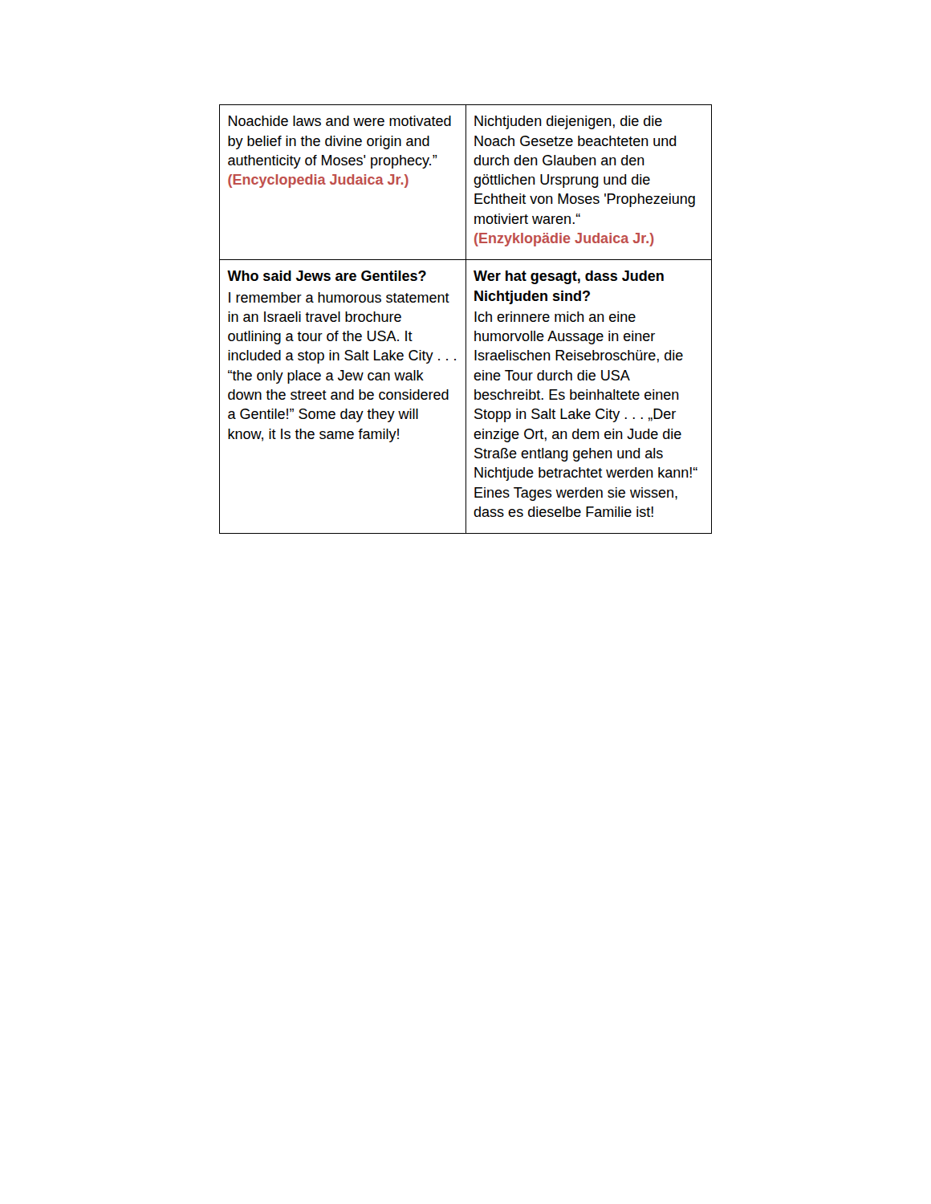| Noachide laws and were motivated by belief in the divine origin and authenticity of Moses' prophecy.” (Encyclopedia Judaica Jr.) | Nichtjuden diejenigen, die die Noach Gesetze beachteten und durch den Glauben an den göttlichen Ursprung und die Echtheit von Moses 'Prophezeiung motiviert waren.“ (Enzyklopädie Judaica Jr.) |
| Who said Jews are Gentiles? I remember a humorous statement in an Israeli travel brochure outlining a tour of the USA. It included a stop in Salt Lake City . . . “the only place a Jew can walk down the street and be considered a Gentile!” Some day they will know, it Is the same family! | Wer hat gesagt, dass Juden Nichtjuden sind? Ich erinnere mich an eine humorvolle Aussage in einer Israelischen Reisebroschüre, die eine Tour durch die USA beschreibt. Es beinhaltete einen Stopp in Salt Lake City . . . „Der einzige Ort, an dem ein Jude die Straße entlang gehen und als Nichtjude betrachtet werden kann!“ Eines Tages werden sie wissen, dass es dieselbe Familie ist! |